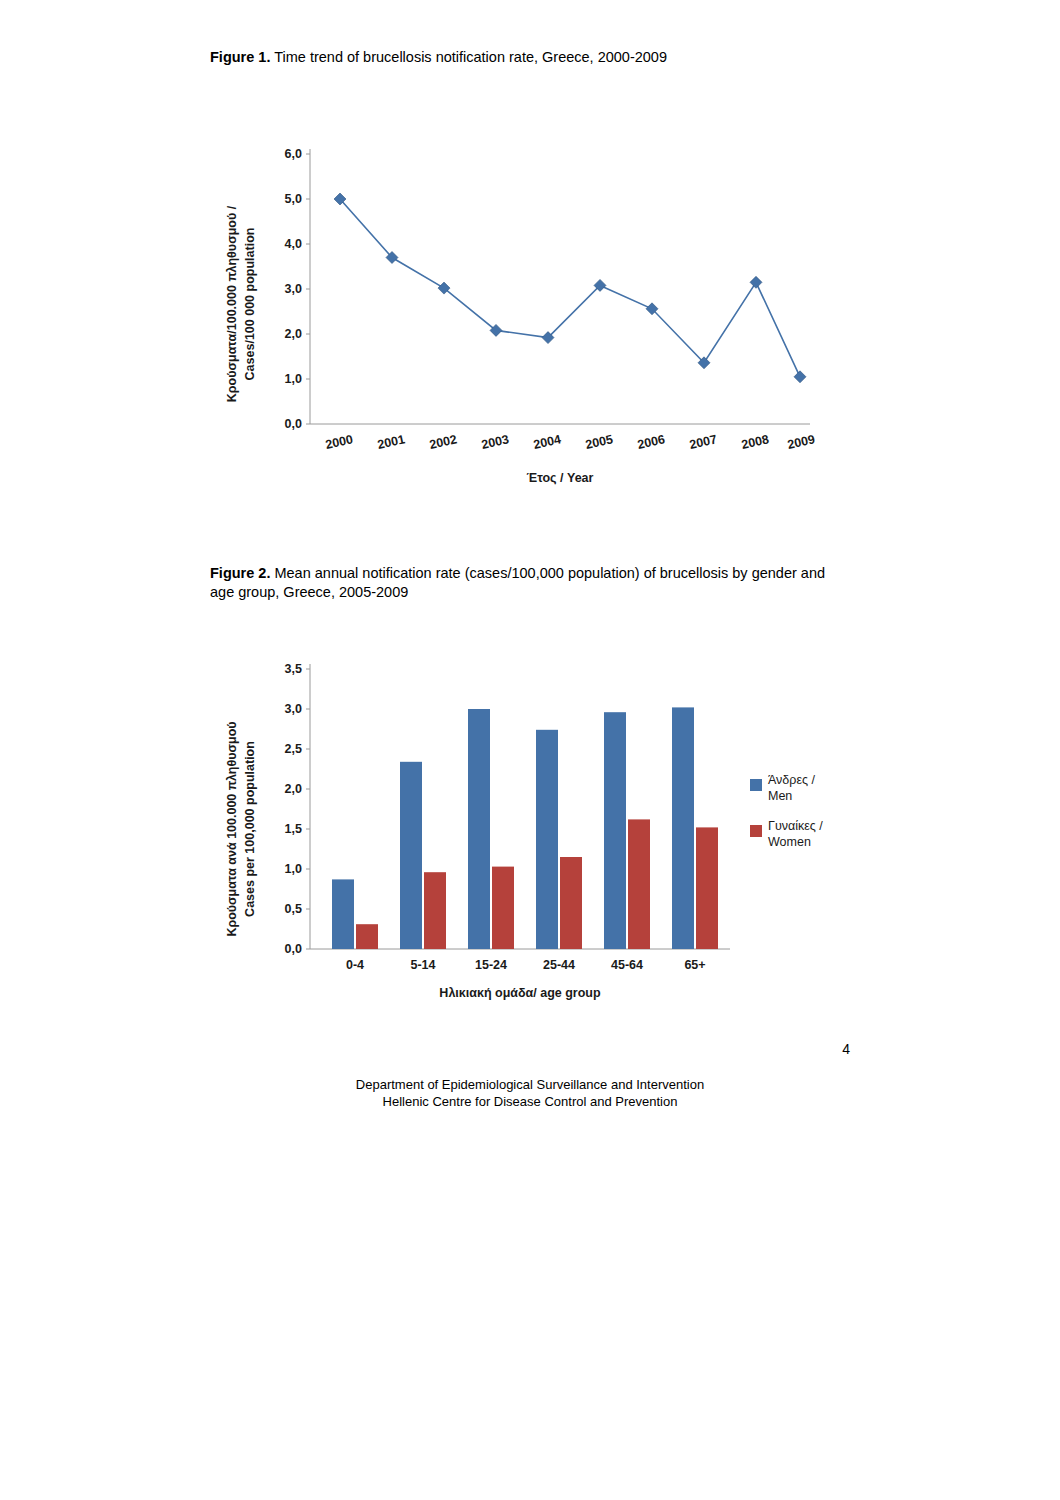Figure 1. Time trend of brucellosis notification rate, Greece, 2000-2009
Κρούσματα/100.000 πληθυσμού / Cases/100 000 population 6,0 5,0 4,0 3,0 2,0 1,0 0,0 2000 2001 2002 2003 2004 2005 2006 2007 2008 2009 Έτος / Year
Figure 2. Mean annual notification rate (cases/100,000 population) of brucellosis by gender and age group, Greece, 2005-2009
Κρούσματα ανά 100.000 πληθυσμού Cases per 100,000 population 3,5 3,0 2,5 2,0 1,5 1,0 0,5 0,0 0-4 5-14 15-24 25-44 45-64 65+ Ηλικιακή ομάδα/ age group Άνδρες / Men Γυναίκες / Women
4
Department of Epidemiological Surveillance and Intervention
Hellenic Centre for Disease Control and Prevention